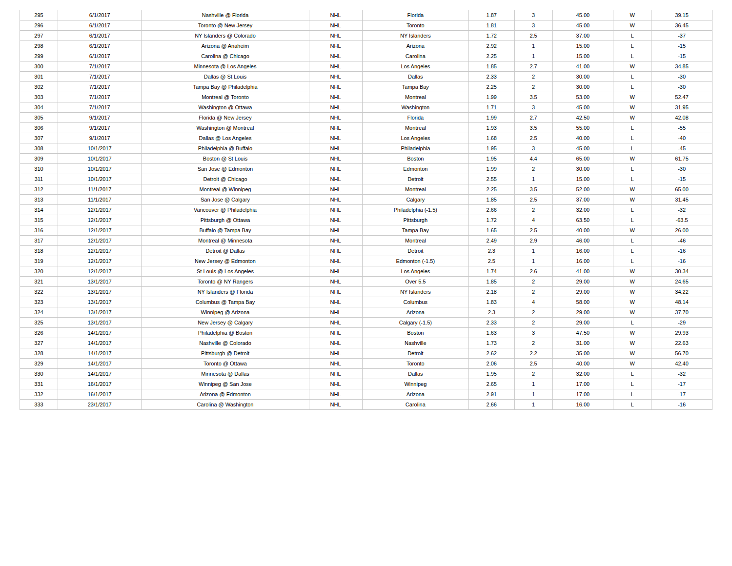| 295 | 6/1/2017 | Nashville @ Florida | NHL | Florida | 1.87 | 3 | 45.00 | W | 39.15 |
| 296 | 6/1/2017 | Toronto @ New Jersey | NHL | Toronto | 1.81 | 3 | 45.00 | W | 36.45 |
| 297 | 6/1/2017 | NY Islanders @ Colorado | NHL | NY Islanders | 1.72 | 2.5 | 37.00 | L | -37 |
| 298 | 6/1/2017 | Arizona @ Anaheim | NHL | Arizona | 2.92 | 1 | 15.00 | L | -15 |
| 299 | 6/1/2017 | Carolina @ Chicago | NHL | Carolina | 2.25 | 1 | 15.00 | L | -15 |
| 300 | 7/1/2017 | Minnesota @ Los Angeles | NHL | Los Angeles | 1.85 | 2.7 | 41.00 | W | 34.85 |
| 301 | 7/1/2017 | Dallas @ St Louis | NHL | Dallas | 2.33 | 2 | 30.00 | L | -30 |
| 302 | 7/1/2017 | Tampa Bay @ Philadelphia | NHL | Tampa Bay | 2.25 | 2 | 30.00 | L | -30 |
| 303 | 7/1/2017 | Montreal @ Toronto | NHL | Montreal | 1.99 | 3.5 | 53.00 | W | 52.47 |
| 304 | 7/1/2017 | Washington @ Ottawa | NHL | Washington | 1.71 | 3 | 45.00 | W | 31.95 |
| 305 | 9/1/2017 | Florida @ New Jersey | NHL | Florida | 1.99 | 2.7 | 42.50 | W | 42.08 |
| 306 | 9/1/2017 | Washington @ Montreal | NHL | Montreal | 1.93 | 3.5 | 55.00 | L | -55 |
| 307 | 9/1/2017 | Dallas @ Los Angeles | NHL | Los Angeles | 1.68 | 2.5 | 40.00 | L | -40 |
| 308 | 10/1/2017 | Philadelphia @ Buffalo | NHL | Philadelphia | 1.95 | 3 | 45.00 | L | -45 |
| 309 | 10/1/2017 | Boston @ St Louis | NHL | Boston | 1.95 | 4.4 | 65.00 | W | 61.75 |
| 310 | 10/1/2017 | San Jose @ Edmonton | NHL | Edmonton | 1.99 | 2 | 30.00 | L | -30 |
| 311 | 10/1/2017 | Detroit @ Chicago | NHL | Detroit | 2.55 | 1 | 15.00 | L | -15 |
| 312 | 11/1/2017 | Montreal @ Winnipeg | NHL | Montreal | 2.25 | 3.5 | 52.00 | W | 65.00 |
| 313 | 11/1/2017 | San Jose @ Calgary | NHL | Calgary | 1.85 | 2.5 | 37.00 | W | 31.45 |
| 314 | 12/1/2017 | Vancouver @ Philadelphia | NHL | Philadelphia (-1.5) | 2.66 | 2 | 32.00 | L | -32 |
| 315 | 12/1/2017 | Pittsburgh @ Ottawa | NHL | Pittsburgh | 1.72 | 4 | 63.50 | L | -63.5 |
| 316 | 12/1/2017 | Buffalo @ Tampa Bay | NHL | Tampa Bay | 1.65 | 2.5 | 40.00 | W | 26.00 |
| 317 | 12/1/2017 | Montreal @ Minnesota | NHL | Montreal | 2.49 | 2.9 | 46.00 | L | -46 |
| 318 | 12/1/2017 | Detroit @ Dallas | NHL | Detroit | 2.3 | 1 | 16.00 | L | -16 |
| 319 | 12/1/2017 | New Jersey @ Edmonton | NHL | Edmonton (-1.5) | 2.5 | 1 | 16.00 | L | -16 |
| 320 | 12/1/2017 | St Louis @ Los Angeles | NHL | Los Angeles | 1.74 | 2.6 | 41.00 | W | 30.34 |
| 321 | 13/1/2017 | Toronto @ NY Rangers | NHL | Over 5.5 | 1.85 | 2 | 29.00 | W | 24.65 |
| 322 | 13/1/2017 | NY Islanders @ Florida | NHL | NY Islanders | 2.18 | 2 | 29.00 | W | 34.22 |
| 323 | 13/1/2017 | Columbus @ Tampa Bay | NHL | Columbus | 1.83 | 4 | 58.00 | W | 48.14 |
| 324 | 13/1/2017 | Winnipeg @ Arizona | NHL | Arizona | 2.3 | 2 | 29.00 | W | 37.70 |
| 325 | 13/1/2017 | New Jersey @ Calgary | NHL | Calgary (-1.5) | 2.33 | 2 | 29.00 | L | -29 |
| 326 | 14/1/2017 | Philadelphia @ Boston | NHL | Boston | 1.63 | 3 | 47.50 | W | 29.93 |
| 327 | 14/1/2017 | Nashville @ Colorado | NHL | Nashville | 1.73 | 2 | 31.00 | W | 22.63 |
| 328 | 14/1/2017 | Pittsburgh @ Detroit | NHL | Detroit | 2.62 | 2.2 | 35.00 | W | 56.70 |
| 329 | 14/1/2017 | Toronto @ Ottawa | NHL | Toronto | 2.06 | 2.5 | 40.00 | W | 42.40 |
| 330 | 14/1/2017 | Minnesota @ Dallas | NHL | Dallas | 1.95 | 2 | 32.00 | L | -32 |
| 331 | 16/1/2017 | Winnipeg @ San Jose | NHL | Winnipeg | 2.65 | 1 | 17.00 | L | -17 |
| 332 | 16/1/2017 | Arizona @ Edmonton | NHL | Arizona | 2.91 | 1 | 17.00 | L | -17 |
| 333 | 23/1/2017 | Carolina @ Washington | NHL | Carolina | 2.66 | 1 | 16.00 | L | -16 |